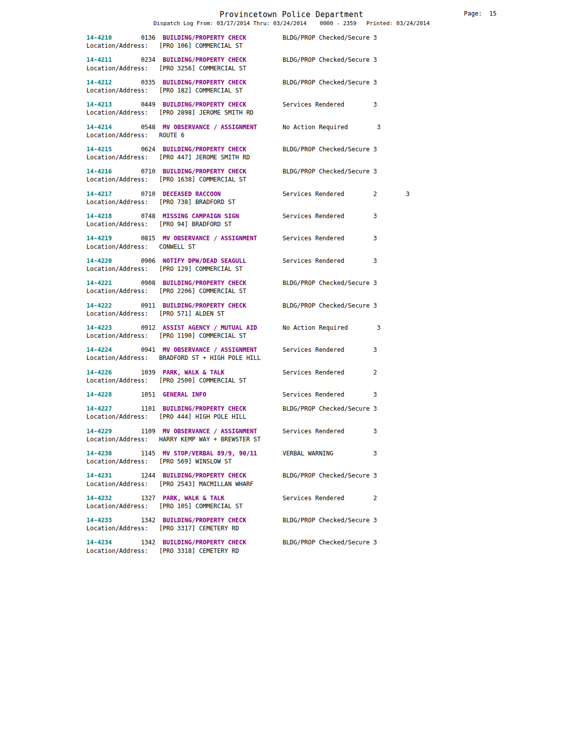Page: 15
Provincetown Police Department
Dispatch Log From: 03/17/2014 Thru: 03/24/2014 0000 - 2359 Printed: 03/24/2014
14-4210 0136 BUILDING/PROPERTY CHECK BLDG/PROP Checked/Secure 3 Location/Address: [PRO 106] COMMERCIAL ST
14-4211 0234 BUILDING/PROPERTY CHECK BLDG/PROP Checked/Secure 3 Location/Address: [PRO 3256] COMMERCIAL ST
14-4212 0335 BUILDING/PROPERTY CHECK BLDG/PROP Checked/Secure 3 Location/Address: [PRO 182] COMMERCIAL ST
14-4213 0449 BUILDING/PROPERTY CHECK Services Rendered 3 Location/Address: [PRO 2898] JEROME SMITH RD
14-4214 0548 MV OBSERVANCE / ASSIGNMENT No Action Required 3 Location/Address: ROUTE 6
14-4215 0624 BUILDING/PROPERTY CHECK BLDG/PROP Checked/Secure 3 Location/Address: [PRO 447] JEROME SMITH RD
14-4216 0710 BUILDING/PROPERTY CHECK BLDG/PROP Checked/Secure 3 Location/Address: [PRO 1638] COMMERCIAL ST
14-4217 0710 DECEASED RACCOON Services Rendered 2 3 Location/Address: [PRO 738] BRADFORD ST
14-4218 0748 MISSING CAMPAIGN SIGN Services Rendered 3 Location/Address: [PRO 94] BRADFORD ST
14-4219 0815 MV OBSERVANCE / ASSIGNMENT Services Rendered 3 Location/Address: CONWELL ST
14-4220 0906 NOTIFY DPW/DEAD SEAGULL Services Rendered 3 Location/Address: [PRO 129] COMMERCIAL ST
14-4221 0908 BUILDING/PROPERTY CHECK BLDG/PROP Checked/Secure 3 Location/Address: [PRO 2206] COMMERCIAL ST
14-4222 0911 BUILDING/PROPERTY CHECK BLDG/PROP Checked/Secure 3 Location/Address: [PRO 571] ALDEN ST
14-4223 0912 ASSIST AGENCY / MUTUAL AID No Action Required 3 Location/Address: [PRO 1190] COMMERCIAL ST
14-4224 0941 MV OBSERVANCE / ASSIGNMENT Services Rendered 3 Location/Address: BRADFORD ST + HIGH POLE HILL
14-4226 1039 PARK, WALK & TALK Services Rendered 2 Location/Address: [PRO 2500] COMMERCIAL ST
14-4228 1051 GENERAL INFO Services Rendered 3
14-4227 1101 BUILDING/PROPERTY CHECK BLDG/PROP Checked/Secure 3 Location/Address: [PRO 444] HIGH POLE HILL
14-4229 1109 MV OBSERVANCE / ASSIGNMENT Services Rendered 3 Location/Address: HARRY KEMP WAY + BREWSTER ST
14-4230 1145 MV STOP/VERBAL 89/9, 90/11 VERBAL WARNING 3 Location/Address: [PRO 569] WINSLOW ST
14-4231 1244 BUILDING/PROPERTY CHECK BLDG/PROP Checked/Secure 3 Location/Address: [PRO 2543] MACMILLAN WHARF
14-4232 1327 PARK, WALK & TALK Services Rendered 2 Location/Address: [PRO 105] COMMERCIAL ST
14-4233 1342 BUILDING/PROPERTY CHECK BLDG/PROP Checked/Secure 3 Location/Address: [PRO 3317] CEMETERY RD
14-4234 1342 BUILDING/PROPERTY CHECK BLDG/PROP Checked/Secure 3 Location/Address: [PRO 3318] CEMETERY RD